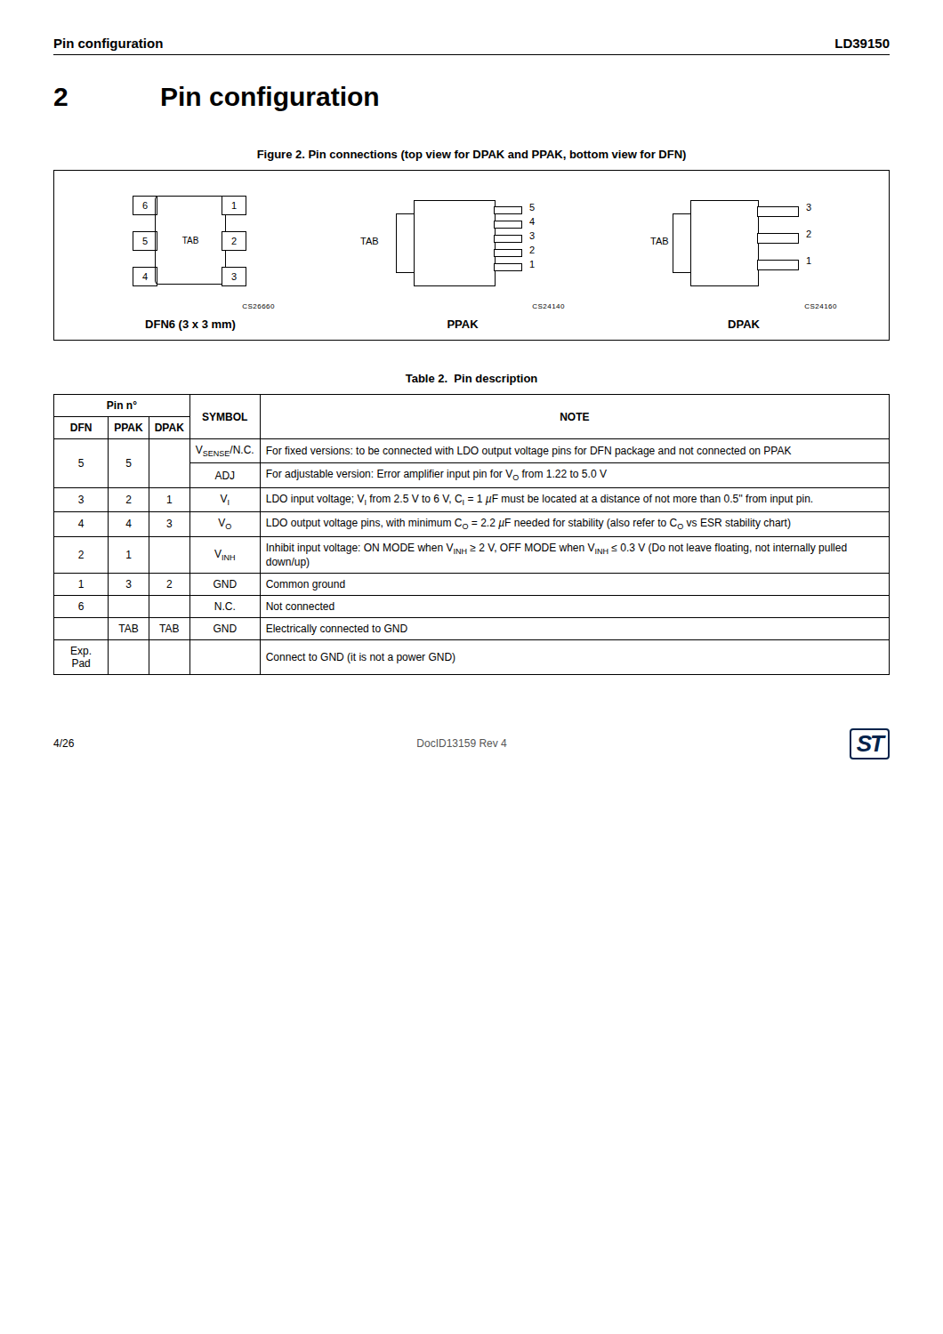Pin configuration LD39150
2 Pin configuration
Figure 2. Pin connections (top view for DPAK and PPAK, bottom view for DFN)
6
5
4
TAB
1
2
3
CS26660
DFN6 (3 x 3 mm)
TAB
5
4
3
2
1
CS24140
PPAK
TAB
3
2
1
CS24160
DPAK
Table 2. Pin description
| Pin n° | SYMBOL | NOTE |
| --- | --- | --- |
| DFN | PPAK | DPAK |
| 5 | 5 | | V SENSE /N.C. | For fixed versions: to be connected with LDO output voltage pins for DFN package and not connected on PPAK |
| ADJ | For adjustable version: Error amplifier input pin for V O from 1.22 to 5.0 V |
| 3 | 2 | 1 | V I | LDO input voltage; V I from 2.5 V to 6 V, C I = 1 µ F must be located at a distance of not more than 0.5'' from input pin. |
| 4 | 4 | 3 | V O | LDO output voltage pins, with minimum C O = 2.2 µ F needed for stability (also refer to C O vs ESR stability chart) |
| 2 | 1 | | V INH | Inhibit input voltage: ON MODE when V INH ≥ 2 V, OFF MODE when V INH ≤ 0.3 V (Do not leave floating, not internally pulled down/up) |
| 1 | 3 | 2 | GND | Common ground |
| 6 | | | N.C. | Not connected |
| | TAB | TAB | GND | Electrically connected to GND |
| Exp. Pad | | | | Connect to GND (it is not a power GND) |
4/26 DocID13159 Rev 4 ST